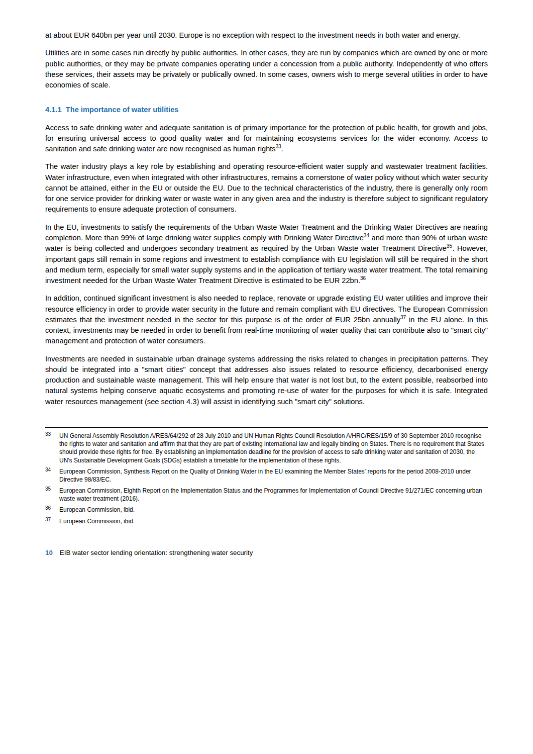at about EUR 640bn per year until 2030. Europe is no exception with respect to the investment needs in both water and energy.
Utilities are in some cases run directly by public authorities. In other cases, they are run by companies which are owned by one or more public authorities, or they may be private companies operating under a concession from a public authority. Independently of who offers these services, their assets may be privately or publically owned. In some cases, owners wish to merge several utilities in order to have economies of scale.
4.1.1 The importance of water utilities
Access to safe drinking water and adequate sanitation is of primary importance for the protection of public health, for growth and jobs, for ensuring universal access to good quality water and for maintaining ecosystems services for the wider economy. Access to sanitation and safe drinking water are now recognised as human rights33.
The water industry plays a key role by establishing and operating resource-efficient water supply and wastewater treatment facilities. Water infrastructure, even when integrated with other infrastructures, remains a cornerstone of water policy without which water security cannot be attained, either in the EU or outside the EU. Due to the technical characteristics of the industry, there is generally only room for one service provider for drinking water or waste water in any given area and the industry is therefore subject to significant regulatory requirements to ensure adequate protection of consumers.
In the EU, investments to satisfy the requirements of the Urban Waste Water Treatment and the Drinking Water Directives are nearing completion. More than 99% of large drinking water supplies comply with Drinking Water Directive34 and more than 90% of urban waste water is being collected and undergoes secondary treatment as required by the Urban Waste water Treatment Directive35. However, important gaps still remain in some regions and investment to establish compliance with EU legislation will still be required in the short and medium term, especially for small water supply systems and in the application of tertiary waste water treatment. The total remaining investment needed for the Urban Waste Water Treatment Directive is estimated to be EUR 22bn.36
In addition, continued significant investment is also needed to replace, renovate or upgrade existing EU water utilities and improve their resource efficiency in order to provide water security in the future and remain compliant with EU directives. The European Commission estimates that the investment needed in the sector for this purpose is of the order of EUR 25bn annually37 in the EU alone. In this context, investments may be needed in order to benefit from real-time monitoring of water quality that can contribute also to "smart city" management and protection of water consumers.
Investments are needed in sustainable urban drainage systems addressing the risks related to changes in precipitation patterns. They should be integrated into a "smart cities" concept that addresses also issues related to resource efficiency, decarbonised energy production and sustainable waste management. This will help ensure that water is not lost but, to the extent possible, reabsorbed into natural systems helping conserve aquatic ecosystems and promoting re-use of water for the purposes for which it is safe. Integrated water resources management (see section 4.3) will assist in identifying such "smart city" solutions.
UN General Assembly Resolution A/RES/64/292 of 28 July 2010 and UN Human Rights Council Resolution A/HRC/RES/15/9 of 30 September 2010 recognise the rights to water and sanitation and affirm that that they are part of existing international law and legally binding on States. There is no requirement that States should provide these rights for free. By establishing an implementation deadline for the provision of access to safe drinking water and sanitation of 2030, the UN's Sustainable Development Goals (SDGs) establish a timetable for the implementation of these rights.
European Commission, Synthesis Report on the Quality of Drinking Water in the EU examining the Member States' reports for the period 2008-2010 under Directive 98/83/EC.
European Commission, Eighth Report on the Implementation Status and the Programmes for Implementation of Council Directive 91/271/EC concerning urban waste water treatment (2016).
European Commission, ibid.
European Commission, ibid.
10 EIB water sector lending orientation: strengthening water security